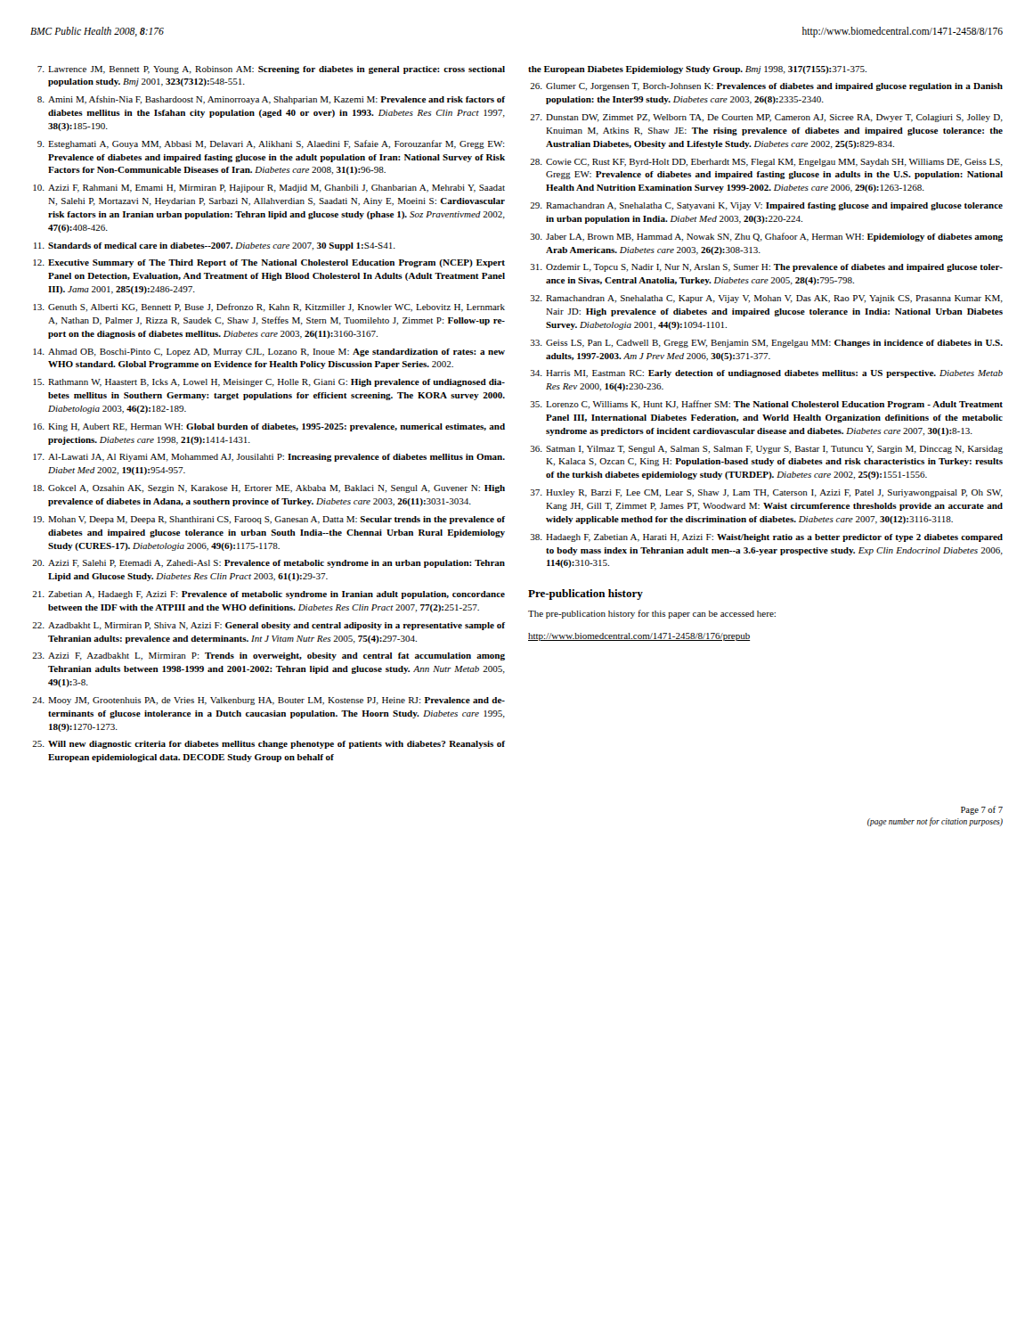BMC Public Health 2008, 8:176
http://www.biomedcentral.com/1471-2458/8/176
7. Lawrence JM, Bennett P, Young A, Robinson AM: Screening for diabetes in general practice: cross sectional population study. Bmj 2001, 323(7312): 548-551.
8. Amini M, Afshin-Nia F, Bashardoost N, Aminorroaya A, Shahparian M, Kazemi M: Prevalence and risk factors of diabetes mellitus in the Isfahan city population (aged 40 or over) in 1993. Diabetes Res Clin Pract 1997, 38(3): 185-190.
9. Esteghamati A, Gouya MM, Abbasi M, Delavari A, Alikhani S, Alaedini F, Safaie A, Forouzanfar M, Gregg EW: Prevalence of diabetes and impaired fasting glucose in the adult population of Iran: National Survey of Risk Factors for Non-Communicable Diseases of Iran. Diabetes care 2008, 31(1): 96-98.
10. Azizi F, Rahmani M, Emami H, Mirmiran P, Hajipour R, Madjid M, Ghanbili J, Ghanbarian A, Mehrabi Y, Saadat N, Salehi P, Mortazavi N, Heydarian P, Sarbazi N, Allahverdian S, Saadati N, Ainy E, Moeini S: Cardiovascular risk factors in an Iranian urban population: Tehran lipid and glucose study (phase 1). Soz Praventivmed 2002, 47(6): 408-426.
11. Standards of medical care in diabetes--2007. Diabetes care 2007, 30 Suppl 1: S4-S41.
12. Executive Summary of The Third Report of The National Cholesterol Education Program (NCEP) Expert Panel on Detection, Evaluation, And Treatment of High Blood Cholesterol In Adults (Adult Treatment Panel III). Jama 2001, 285(19): 2486-2497.
13. Genuth S, Alberti KG, Bennett P, Buse J, Defronzo R, Kahn R, Kitzmiller J, Knowler WC, Lebovitz H, Lernmark A, Nathan D, Palmer J, Rizza R, Saudek C, Shaw J, Steffes M, Stern M, Tuomilehto J, Zimmet P: Follow-up report on the diagnosis of diabetes mellitus. Diabetes care 2003, 26(11): 3160-3167.
14. Ahmad OB, Boschi-Pinto C, Lopez AD, Murray CJL, Lozano R, Inoue M: Age standardization of rates: a new WHO standard. Global Programme on Evidence for Health Policy Discussion Paper Series. 2002.
15. Rathmann W, Haastert B, Icks A, Lowel H, Meisinger C, Holle R, Giani G: High prevalence of undiagnosed diabetes mellitus in Southern Germany: target populations for efficient screening. The KORA survey 2000. Diabetologia 2003, 46(2): 182-189.
16. King H, Aubert RE, Herman WH: Global burden of diabetes, 1995-2025: prevalence, numerical estimates, and projections. Diabetes care 1998, 21(9): 1414-1431.
17. Al-Lawati JA, Al Riyami AM, Mohammed AJ, Jousilahti P: Increasing prevalence of diabetes mellitus in Oman. Diabet Med 2002, 19(11): 954-957.
18. Gokcel A, Ozsahin AK, Sezgin N, Karakose H, Ertorer ME, Akbaba M, Baklaci N, Sengul A, Guvener N: High prevalence of diabetes in Adana, a southern province of Turkey. Diabetes care 2003, 26(11): 3031-3034.
19. Mohan V, Deepa M, Deepa R, Shanthirani CS, Farooq S, Ganesan A, Datta M: Secular trends in the prevalence of diabetes and impaired glucose tolerance in urban South India--the Chennai Urban Rural Epidemiology Study (CURES-17). Diabetologia 2006, 49(6): 1175-1178.
20. Azizi F, Salehi P, Etemadi A, Zahedi-Asl S: Prevalence of metabolic syndrome in an urban population: Tehran Lipid and Glucose Study. Diabetes Res Clin Pract 2003, 61(1): 29-37.
21. Zabetian A, Hadaegh F, Azizi F: Prevalence of metabolic syndrome in Iranian adult population, concordance between the IDF with the ATPIII and the WHO definitions. Diabetes Res Clin Pract 2007, 77(2): 251-257.
22. Azadbakht L, Mirmiran P, Shiva N, Azizi F: General obesity and central adiposity in a representative sample of Tehranian adults: prevalence and determinants. Int J Vitam Nutr Res 2005, 75(4): 297-304.
23. Azizi F, Azadbakht L, Mirmiran P: Trends in overweight, obesity and central fat accumulation among Tehranian adults between 1998-1999 and 2001-2002: Tehran lipid and glucose study. Ann Nutr Metab 2005, 49(1): 3-8.
24. Mooy JM, Grootenhuis PA, de Vries H, Valkenburg HA, Bouter LM, Kostense PJ, Heine RJ: Prevalence and determinants of glucose intolerance in a Dutch caucasian population. The Hoorn Study. Diabetes care 1995, 18(9): 1270-1273.
25. Will new diagnostic criteria for diabetes mellitus change phenotype of patients with diabetes? Reanalysis of European epidemiological data. DECODE Study Group on behalf of
the European Diabetes Epidemiology Study Group. Bmj 1998, 317(7155): 371-375.
26. Glumer C, Jorgensen T, Borch-Johnsen K: Prevalences of diabetes and impaired glucose regulation in a Danish population: the Inter99 study. Diabetes care 2003, 26(8): 2335-2340.
27. Dunstan DW, Zimmet PZ, Welborn TA, De Courten MP, Cameron AJ, Sicree RA, Dwyer T, Colagiuri S, Jolley D, Knuiman M, Atkins R, Shaw JE: The rising prevalence of diabetes and impaired glucose tolerance: the Australian Diabetes, Obesity and Lifestyle Study. Diabetes care 2002, 25(5): 829-834.
28. Cowie CC, Rust KF, Byrd-Holt DD, Eberhardt MS, Flegal KM, Engelgau MM, Saydah SH, Williams DE, Geiss LS, Gregg EW: Prevalence of diabetes and impaired fasting glucose in adults in the U.S. population: National Health And Nutrition Examination Survey 1999-2002. Diabetes care 2006, 29(6): 1263-1268.
29. Ramachandran A, Snehalatha C, Satyavani K, Vijay V: Impaired fasting glucose and impaired glucose tolerance in urban population in India. Diabet Med 2003, 20(3): 220-224.
30. Jaber LA, Brown MB, Hammad A, Nowak SN, Zhu Q, Ghafoor A, Herman WH: Epidemiology of diabetes among Arab Americans. Diabetes care 2003, 26(2): 308-313.
31. Ozdemir L, Topcu S, Nadir I, Nur N, Arslan S, Sumer H: The prevalence of diabetes and impaired glucose tolerance in Sivas, Central Anatolia, Turkey. Diabetes care 2005, 28(4): 795-798.
32. Ramachandran A, Snehalatha C, Kapur A, Vijay V, Mohan V, Das AK, Rao PV, Yajnik CS, Prasanna Kumar KM, Nair JD: High prevalence of diabetes and impaired glucose tolerance in India: National Urban Diabetes Survey. Diabetologia 2001, 44(9): 1094-1101.
33. Geiss LS, Pan L, Cadwell B, Gregg EW, Benjamin SM, Engelgau MM: Changes in incidence of diabetes in U.S. adults, 1997-2003. Am J Prev Med 2006, 30(5): 371-377.
34. Harris MI, Eastman RC: Early detection of undiagnosed diabetes mellitus: a US perspective. Diabetes Metab Res Rev 2000, 16(4): 230-236.
35. Lorenzo C, Williams K, Hunt KJ, Haffner SM: The National Cholesterol Education Program - Adult Treatment Panel III, International Diabetes Federation, and World Health Organization definitions of the metabolic syndrome as predictors of incident cardiovascular disease and diabetes. Diabetes care 2007, 30(1): 8-13.
36. Satman I, Yilmaz T, Sengul A, Salman S, Salman F, Uygur S, Bastar I, Tutuncu Y, Sargin M, Dinccag N, Karsidag K, Kalaca S, Ozcan C, King H: Population-based study of diabetes and risk characteristics in Turkey: results of the turkish diabetes epidemiology study (TURDEP). Diabetes care 2002, 25(9): 1551-1556.
37. Huxley R, Barzi F, Lee CM, Lear S, Shaw J, Lam TH, Caterson I, Azizi F, Patel J, Suriyawongpaisal P, Oh SW, Kang JH, Gill T, Zimmet P, James PT, Woodward M: Waist circumference thresholds provide an accurate and widely applicable method for the discrimination of diabetes. Diabetes care 2007, 30(12): 3116-3118.
38. Hadaegh F, Zabetian A, Harati H, Azizi F: Waist/height ratio as a better predictor of type 2 diabetes compared to body mass index in Tehranian adult men--a 3.6-year prospective study. Exp Clin Endocrinol Diabetes 2006, 114(6): 310-315.
Pre-publication history
The pre-publication history for this paper can be accessed here:
http://www.biomedcentral.com/1471-2458/8/176/prepub
Page 7 of 7
(page number not for citation purposes)